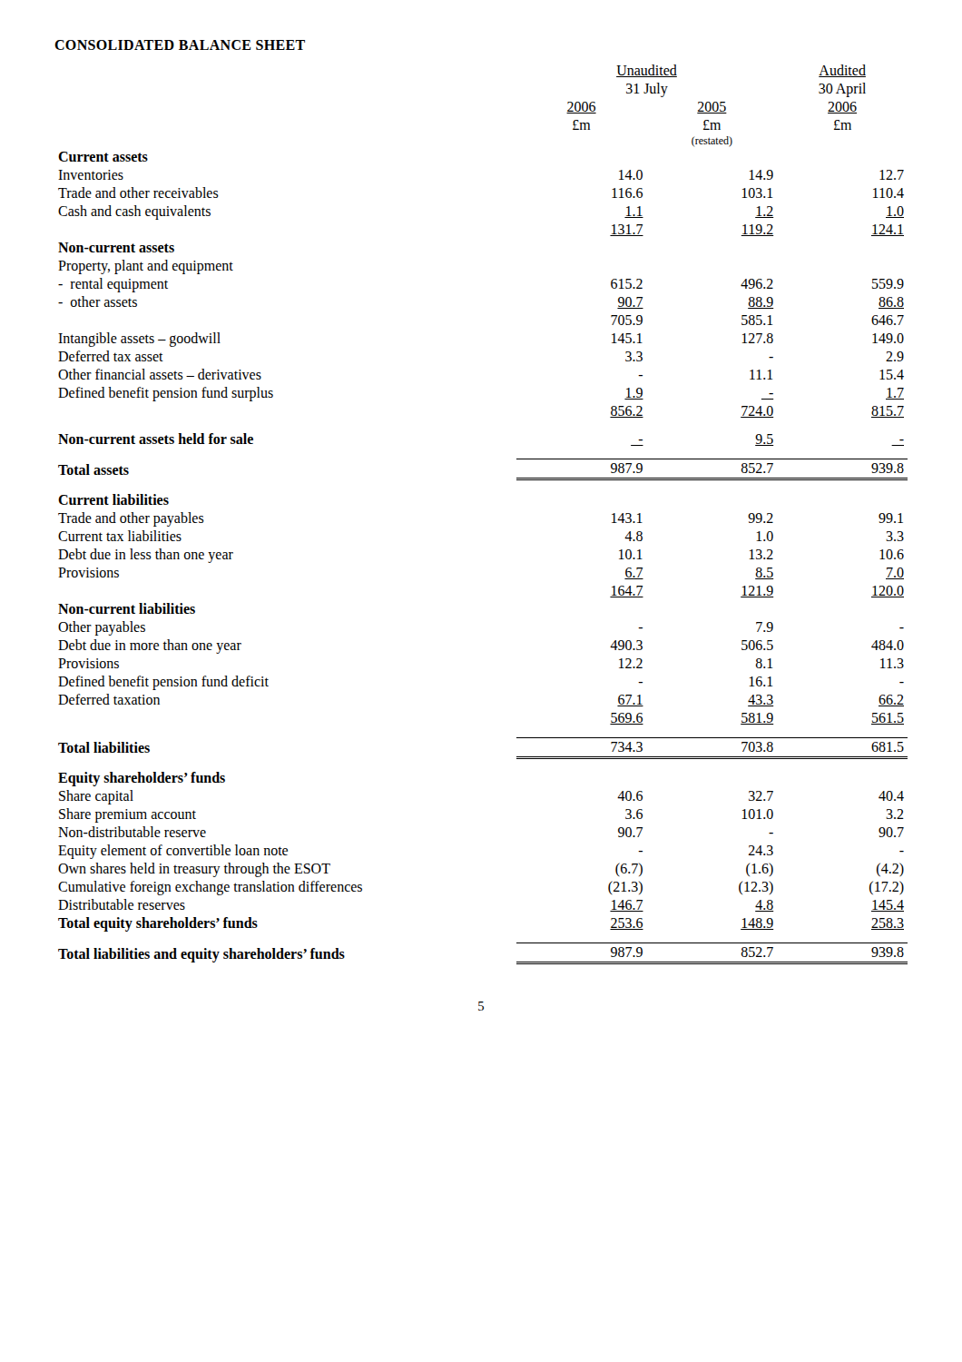CONSOLIDATED BALANCE SHEET
| | Unaudited | Audited |
| | 31 July | 30 April |
| | 2006 | 2005 | 2006 |
| | £m | £m | £m |
| | | (restated) | |
| Current assets | | | |
| Inventories | 14.0 | 14.9 | 12.7 |
| Trade and other receivables | 116.6 | 103.1 | 110.4 |
| Cash and cash equivalents | 1.1 | 1.2 | 1.0 |
| | 131.7 | 119.2 | 124.1 |
| Non-current assets | | | |
| Property, plant and equipment | | | |
| - rental equipment | 615.2 | 496.2 | 559.9 |
| - other assets | 90.7 | 88.9 | 86.8 |
| | 705.9 | 585.1 | 646.7 |
| Intangible assets – goodwill | 145.1 | 127.8 | 149.0 |
| Deferred tax asset | 3.3 | - | 2.9 |
| Other financial assets – derivatives | - | 11.1 | 15.4 |
| Defined benefit pension fund surplus | 1.9 | - | 1.7 |
| | 856.2 | 724.0 | 815.7 |
| Non-current assets held for sale | - | 9.5 | - |
| Total assets | 987.9 | 852.7 | 939.8 |
| Current liabilities | | | |
| Trade and other payables | 143.1 | 99.2 | 99.1 |
| Current tax liabilities | 4.8 | 1.0 | 3.3 |
| Debt due in less than one year | 10.1 | 13.2 | 10.6 |
| Provisions | 6.7 | 8.5 | 7.0 |
| | 164.7 | 121.9 | 120.0 |
| Non-current liabilities | | | |
| Other payables | - | 7.9 | - |
| Debt due in more than one year | 490.3 | 506.5 | 484.0 |
| Provisions | 12.2 | 8.1 | 11.3 |
| Defined benefit pension fund deficit | - | 16.1 | - |
| Deferred taxation | 67.1 | 43.3 | 66.2 |
| | 569.6 | 581.9 | 561.5 |
| Total liabilities | 734.3 | 703.8 | 681.5 |
| Equity shareholders’ funds | | | |
| Share capital | 40.6 | 32.7 | 40.4 |
| Share premium account | 3.6 | 101.0 | 3.2 |
| Non-distributable reserve | 90.7 | - | 90.7 |
| Equity element of convertible loan note | - | 24.3 | - |
| Own shares held in treasury through the ESOT | (6.7) | (1.6) | (4.2) |
| Cumulative foreign exchange translation differences | (21.3) | (12.3) | (17.2) |
| Distributable reserves | 146.7 | 4.8 | 145.4 |
| Total equity shareholders’ funds | 253.6 | 148.9 | 258.3 |
| Total liabilities and equity shareholders’ funds | 987.9 | 852.7 | 939.8 |
5